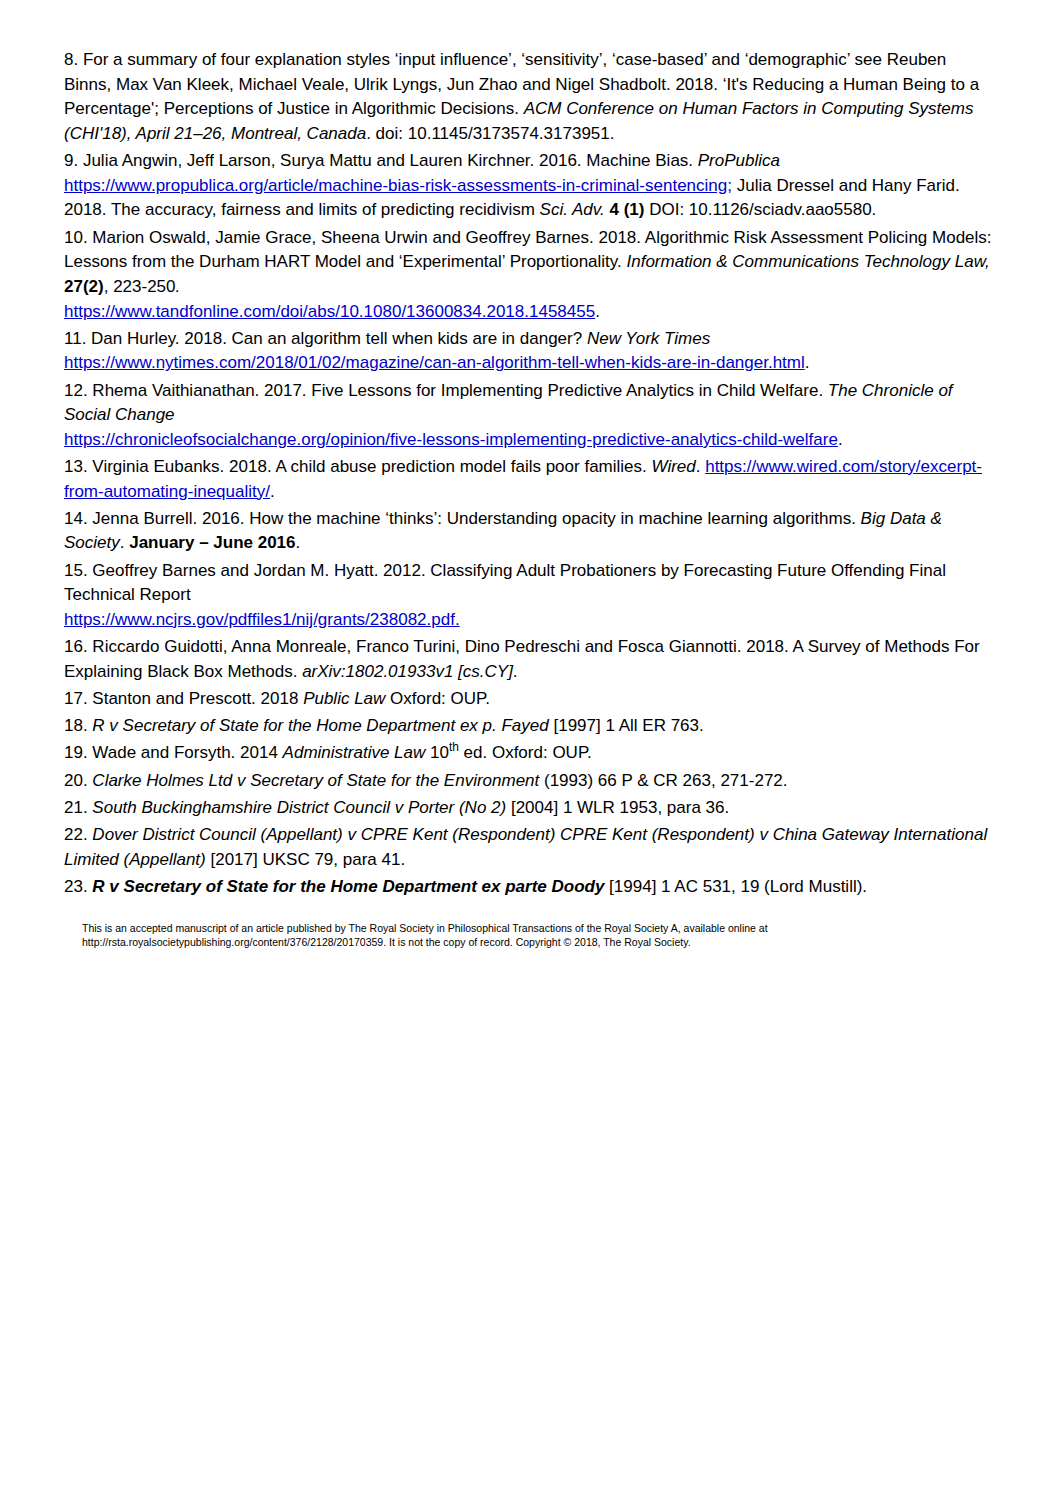8. For a summary of four explanation styles ‘input influence’, ‘sensitivity’, ‘case-based’ and ‘demographic’ see Reuben Binns, Max Van Kleek, Michael Veale, Ulrik Lyngs, Jun Zhao and Nigel Shadbolt. 2018. ‘It's Reducing a Human Being to a Percentage'; Perceptions of Justice in Algorithmic Decisions. ACM Conference on Human Factors in Computing Systems (CHI'18), April 21–26, Montreal, Canada. doi: 10.1145/3173574.3173951.
9. Julia Angwin, Jeff Larson, Surya Mattu and Lauren Kirchner. 2016. Machine Bias. ProPublica https://www.propublica.org/article/machine-bias-risk-assessments-in-criminal-sentencing; Julia Dressel and Hany Farid. 2018. The accuracy, fairness and limits of predicting recidivism Sci. Adv. 4 (1) DOI: 10.1126/sciadv.aao5580.
10. Marion Oswald, Jamie Grace, Sheena Urwin and Geoffrey Barnes. 2018. Algorithmic Risk Assessment Policing Models: Lessons from the Durham HART Model and ‘Experimental’ Proportionality. Information & Communications Technology Law, 27(2), 223-250.
https://www.tandfonline.com/doi/abs/10.1080/13600834.2018.1458455.
11. Dan Hurley. 2018. Can an algorithm tell when kids are in danger? New York Times https://www.nytimes.com/2018/01/02/magazine/can-an-algorithm-tell-when-kids-are-in-danger.html.
12. Rhema Vaithianathan. 2017. Five Lessons for Implementing Predictive Analytics in Child Welfare. The Chronicle of Social Change
https://chronicleofsocialchange.org/opinion/five-lessons-implementing-predictive-analytics-child-welfare.
13. Virginia Eubanks. 2018. A child abuse prediction model fails poor families. Wired. https://www.wired.com/story/excerpt-from-automating-inequality/.
14. Jenna Burrell. 2016. How the machine ‘thinks’: Understanding opacity in machine learning algorithms. Big Data & Society. January – June 2016.
15. Geoffrey Barnes and Jordan M. Hyatt. 2012. Classifying Adult Probationers by Forecasting Future Offending Final Technical Report
https://www.ncjrs.gov/pdffiles1/nij/grants/238082.pdf.
16. Riccardo Guidotti, Anna Monreale, Franco Turini, Dino Pedreschi and Fosca Giannotti. 2018. A Survey of Methods For Explaining Black Box Methods. arXiv:1802.01933v1 [cs.CY].
17. Stanton and Prescott. 2018 Public Law Oxford: OUP.
18. R v Secretary of State for the Home Department ex p. Fayed [1997] 1 All ER 763.
19. Wade and Forsyth. 2014 Administrative Law 10th ed. Oxford: OUP.
20. Clarke Holmes Ltd v Secretary of State for the Environment (1993) 66 P & CR 263, 271-272.
21. South Buckinghamshire District Council v Porter (No 2) [2004] 1 WLR 1953, para 36.
22. Dover District Council (Appellant) v CPRE Kent (Respondent) CPRE Kent (Respondent) v China Gateway International Limited (Appellant) [2017] UKSC 79, para 41.
23. R v Secretary of State for the Home Department ex parte Doody [1994] 1 AC 531, 19 (Lord Mustill).
This is an accepted manuscript of an article published by The Royal Society in Philosophical Transactions of the Royal Society A, available online at http://rsta.royalsocietypublishing.org/content/376/2128/20170359. It is not the copy of record. Copyright © 2018, The Royal Society.